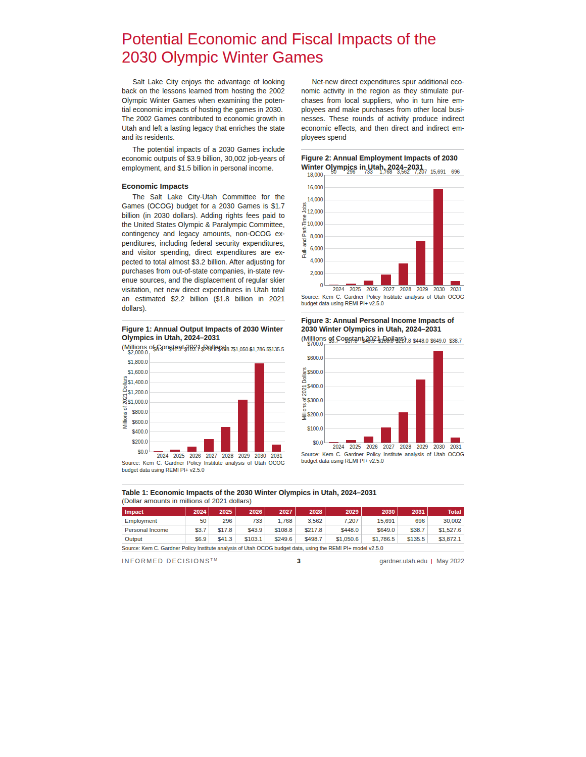Potential Economic and Fiscal Impacts of the 2030 Olympic Winter Games
Salt Lake City enjoys the advantage of looking back on the lessons learned from hosting the 2002 Olympic Winter Games when examining the potential economic impacts of hosting the games in 2030. The 2002 Games contributed to economic growth in Utah and left a lasting legacy that enriches the state and its residents.
The potential impacts of a 2030 Games include economic outputs of $3.9 billion, 30,002 job-years of employment, and $1.5 billion in personal income.
Economic Impacts
The Salt Lake City-Utah Committee for the Games (OCOG) budget for a 2030 Games is $1.7 billion (in 2030 dollars). Adding rights fees paid to the United States Olympic & Paralympic Committee, contingency and legacy amounts, non-OCOG expenditures, including federal security expenditures, and visitor spending, direct expenditures are expected to total almost $3.2 billion. After adjusting for purchases from out-of-state companies, in-state revenue sources, and the displacement of regular skier visitation, net new direct expenditures in Utah total an estimated $2.2 billion ($1.8 billion in 2021 dollars).
Figure 1: Annual Output Impacts of 2030 Winter Olympics in Utah, 2024–2031
(Millions of Constant 2021 Dollars)
Millions of 2021 Dollars
$2,000.0 $1,800.0 $1,600.0 $1,400.0 $1,200.0 $1,000.0 $800.0 $600.0 $400.0 $200.0 $0.0
$6.9
$41.3
$103.1
$249.6
$498.7
$1,050.6
$1,786.5
$135.5
20242025202620272028202920302031
Source: Kem C. Gardner Policy Institute analysis of Utah OCOG budget data using REMI PI+ v2.5.0
Net-new direct expenditures spur additional economic activity in the region as they stimulate purchases from local suppliers, who in turn hire employees and make purchases from other local businesses. These rounds of activity produce indirect economic effects, and then direct and indirect employees spend
Figure 2: Annual Employment Impacts of 2030 Winter Olympics in Utah, 2024–2031
Full- and Part-Time Jobs
18,000 16,000 14,000 12,000 10,000 8,000 6,000 4,000 2,000 0
50
296
733
1,768
3,562
7,207
15,691
696
20242025202620272028202920302031
Source: Kem C. Gardner Policy Institute analysis of Utah OCOG budget data using REMI PI+ v2.5.0
Figure 3: Annual Personal Income Impacts of 2030 Winter Olympics in Utah, 2024–2031
(Millions of Constant 2021 Dollars)
Millions of 2021 Dollars
$700.0 $600.0 $500.0 $400.0 $300.0 $200.0 $100.0 $0.0
$3.7
$17.8
$43.9
$108.8
$217.8
$448.0
$649.0
$38.7
20242025202620272028202920302031
Source: Kem C. Gardner Policy Institute analysis of Utah OCOG budget data using REMI PI+ v2.5.0
Table 1: Economic Impacts of the 2030 Winter Olympics in Utah, 2024–2031
(Dollar amounts in millions of 2021 dollars)
| Impact | 2024 | 2025 | 2026 | 2027 | 2028 | 2029 | 2030 | 2031 | Total |
| --- | --- | --- | --- | --- | --- | --- | --- | --- | --- |
| Employment | 50 | 296 | 733 | 1,768 | 3,562 | 7,207 | 15,691 | 696 | 30,002 |
| Personal Income | $3.7 | $17.8 | $43.9 | $108.8 | $217.8 | $448.0 | $649.0 | $38.7 | $1,527.6 |
| Output | $6.9 | $41.3 | $103.1 | $249.6 | $498.7 | $1,050.6 | $1,786.5 | $135.5 | $3,872.1 |
Source: Kem C. Gardner Policy Institute analysis of Utah OCOG budget data, using the REMI PI+ model v2.5.0
INFORMED DECISIONSTM
3
gardner.utah.edu May 2022